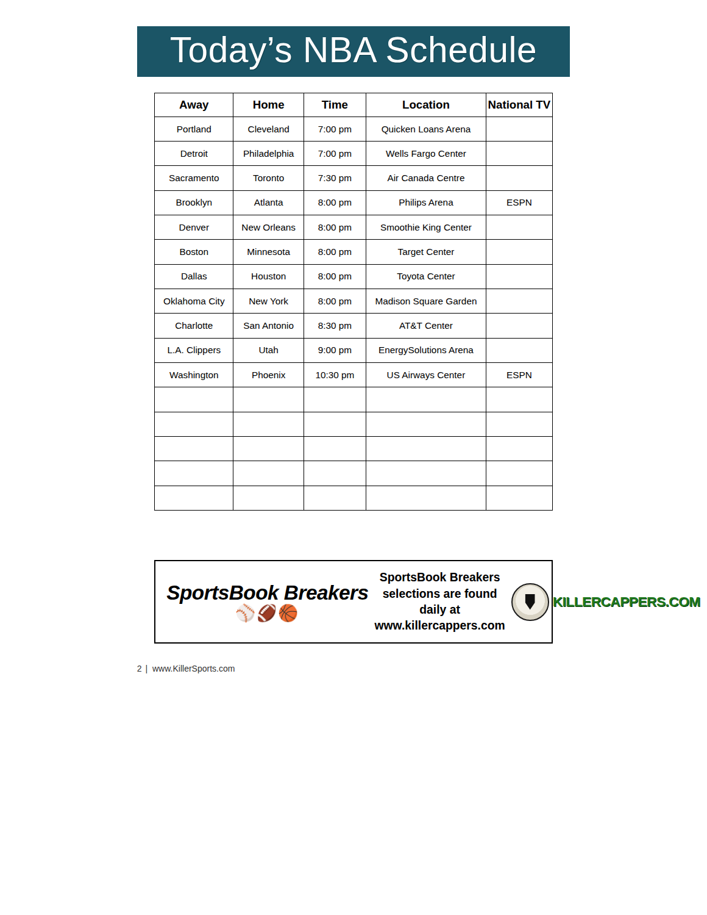Today’s NBA Schedule
| Away | Home | Time | Location | National TV |
| --- | --- | --- | --- | --- |
| Portland | Cleveland | 7:00 pm | Quicken Loans Arena | |
| Detroit | Philadelphia | 7:00 pm | Wells Fargo Center | |
| Sacramento | Toronto | 7:30 pm | Air Canada Centre | |
| Brooklyn | Atlanta | 8:00 pm | Philips Arena | ESPN |
| Denver | New Orleans | 8:00 pm | Smoothie King Center | |
| Boston | Minnesota | 8:00 pm | Target Center | |
| Dallas | Houston | 8:00 pm | Toyota Center | |
| Oklahoma City | New York | 8:00 pm | Madison Square Garden | |
| Charlotte | San Antonio | 8:30 pm | AT&T Center | |
| L.A. Clippers | Utah | 9:00 pm | EnergySolutions Arena | |
| Washington | Phoenix | 10:30 pm | US Airways Center | ESPN |
SportsBook Breakers
⚾🏈🏀
SportsBook Breakers
selections are found daily at
www.killercappers.com
KILLERCAPPERS.COM
2| www.KillerSports.com